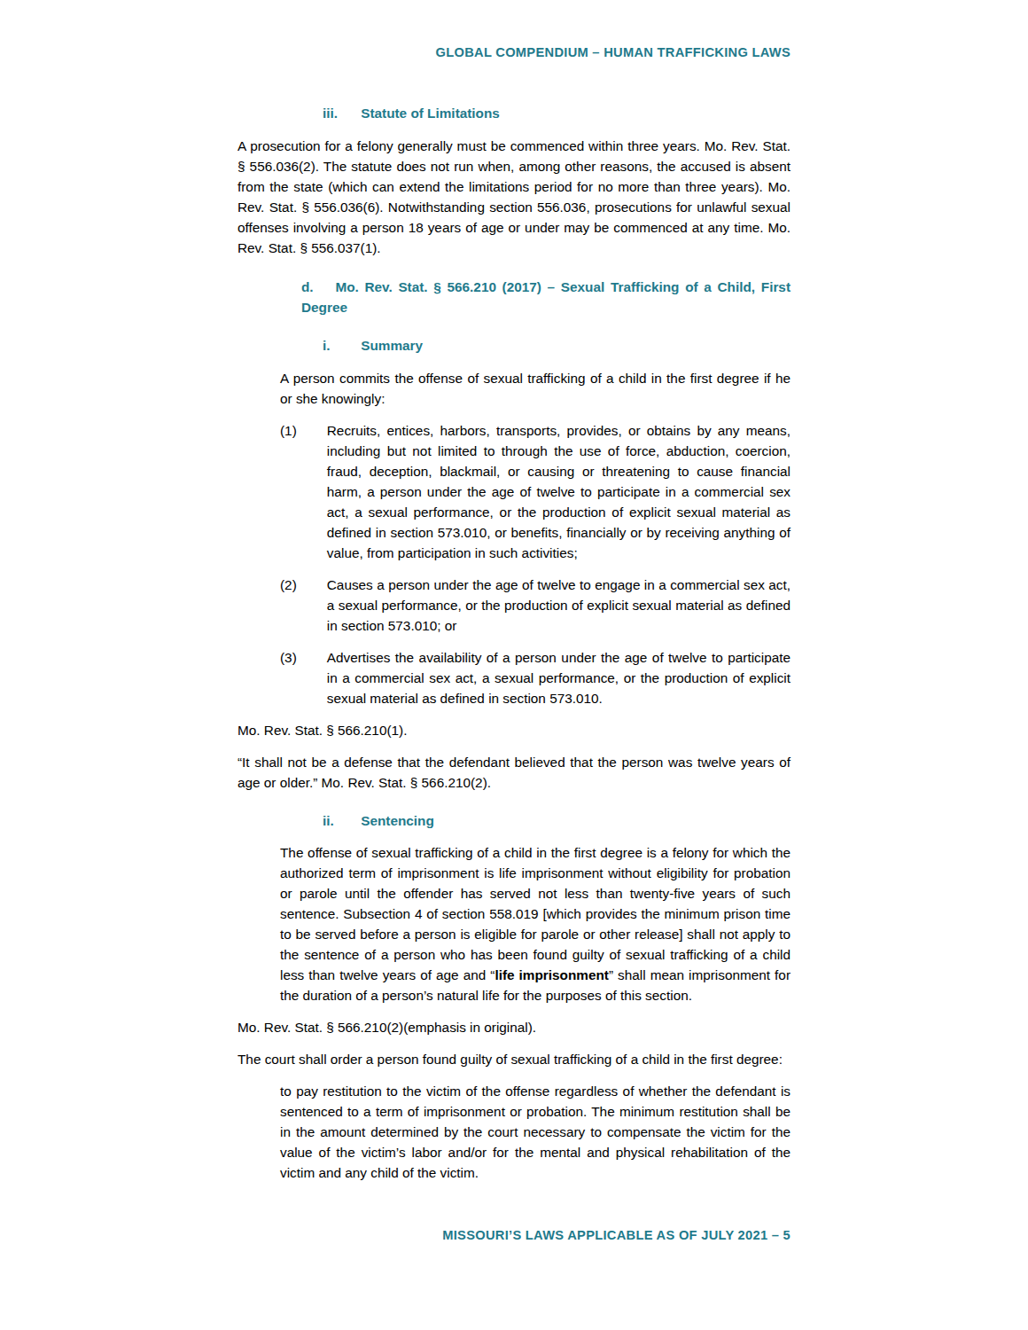GLOBAL COMPENDIUM – HUMAN TRAFFICKING LAWS
iii. Statute of Limitations
A prosecution for a felony generally must be commenced within three years. Mo. Rev. Stat. § 556.036(2). The statute does not run when, among other reasons, the accused is absent from the state (which can extend the limitations period for no more than three years). Mo. Rev. Stat. § 556.036(6). Notwithstanding section 556.036, prosecutions for unlawful sexual offenses involving a person 18 years of age or under may be commenced at any time. Mo. Rev. Stat. § 556.037(1).
d. Mo. Rev. Stat. § 566.210 (2017) – Sexual Trafficking of a Child, First Degree
i. Summary
A person commits the offense of sexual trafficking of a child in the first degree if he or she knowingly:
(1)
Recruits, entices, harbors, transports, provides, or obtains by any means, including but not limited to through the use of force, abduction, coercion, fraud, deception, blackmail, or causing or threatening to cause financial harm, a person under the age of twelve to participate in a commercial sex act, a sexual performance, or the production of explicit sexual material as defined in section 573.010, or benefits, financially or by receiving anything of value, from participation in such activities;
(2)
Causes a person under the age of twelve to engage in a commercial sex act, a sexual performance, or the production of explicit sexual material as defined in section 573.010; or
(3)
Advertises the availability of a person under the age of twelve to participate in a commercial sex act, a sexual performance, or the production of explicit sexual material as defined in section 573.010.
Mo. Rev. Stat. § 566.210(1).
“It shall not be a defense that the defendant believed that the person was twelve years of age or older.” Mo. Rev. Stat. § 566.210(2).
ii. Sentencing
The offense of sexual trafficking of a child in the first degree is a felony for which the authorized term of imprisonment is life imprisonment without eligibility for probation or parole until the offender has served not less than twenty-five years of such sentence. Subsection 4 of section 558.019 [which provides the minimum prison time to be served before a person is eligible for parole or other release] shall not apply to the sentence of a person who has been found guilty of sexual trafficking of a child less than twelve years of age and “life imprisonment” shall mean imprisonment for the duration of a person’s natural life for the purposes of this section.
Mo. Rev. Stat. § 566.210(2)(emphasis in original).
The court shall order a person found guilty of sexual trafficking of a child in the first degree:
to pay restitution to the victim of the offense regardless of whether the defendant is sentenced to a term of imprisonment or probation. The minimum restitution shall be in the amount determined by the court necessary to compensate the victim for the value of the victim’s labor and/or for the mental and physical rehabilitation of the victim and any child of the victim.
MISSOURI’S LAWS APPLICABLE AS OF JULY 2021 – 5